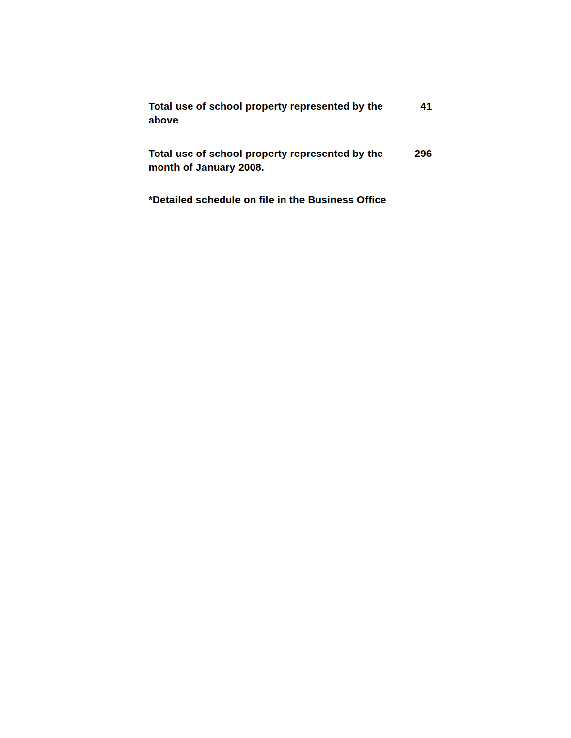Total use of school property represented by the above
41
Total use of school property represented by the month of January 2008.
296
*Detailed schedule on file in the Business Office